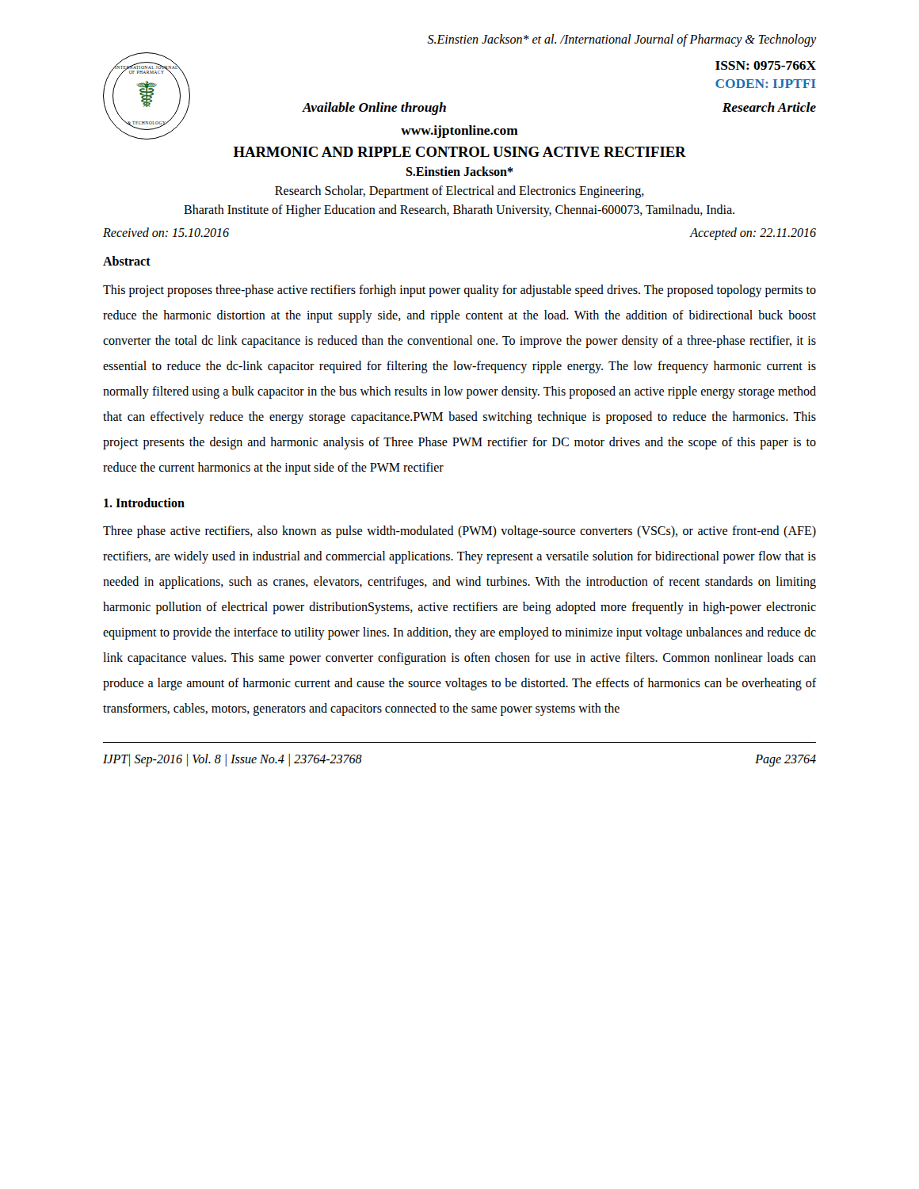S.Einstien Jackson* et al. /International Journal of Pharmacy & Technology
INTERNATIONAL JOURNAL OF PHARMACY ☤ & TECHNOLOGY
ISSN: 0975-766X
CODEN: IJPTFI
Available Online through Research Article
www.ijptonline.com
Harmonic and Ripple Control Using Active Rectifier
S.Einstien Jackson*
Research Scholar, Department of Electrical and Electronics Engineering,
Bharath Institute of Higher Education and Research, Bharath University, Chennai-600073, Tamilnadu, India.
Received on: 15.10.2016 Accepted on: 22.11.2016
Abstract
This project proposes three-phase active rectifiers forhigh input power quality for adjustable speed drives. The proposed topology permits to reduce the harmonic distortion at the input supply side, and ripple content at the load. With the addition of bidirectional buck boost converter the total dc link capacitance is reduced than the conventional one. To improve the power density of a three-phase rectifier, it is essential to reduce the dc-link capacitor required for filtering the low-frequency ripple energy. The low frequency harmonic current is normally filtered using a bulk capacitor in the bus which results in low power density. This proposed an active ripple energy storage method that can effectively reduce the energy storage capacitance.PWM based switching technique is proposed to reduce the harmonics. This project presents the design and harmonic analysis of Three Phase PWM rectifier for DC motor drives and the scope of this paper is to reduce the current harmonics at the input side of the PWM rectifier
1. Introduction
Three phase active rectifiers, also known as pulse width-modulated (PWM) voltage-source converters (VSCs), or active front-end (AFE) rectifiers, are widely used in industrial and commercial applications. They represent a versatile solution for bidirectional power flow that is needed in applications, such as cranes, elevators, centrifuges, and wind turbines. With the introduction of recent standards on limiting harmonic pollution of electrical power distributionSystems, active rectifiers are being adopted more frequently in high-power electronic equipment to provide the interface to utility power lines. In addition, they are employed to minimize input voltage unbalances and reduce dc link capacitance values. This same power converter configuration is often chosen for use in active filters. Common nonlinear loads can produce a large amount of harmonic current and cause the source voltages to be distorted. The effects of harmonics can be overheating of transformers, cables, motors, generators and capacitors connected to the same power systems with the
IJPT| Sep-2016 | Vol. 8 | Issue No.4 | 23764-23768 Page 23764